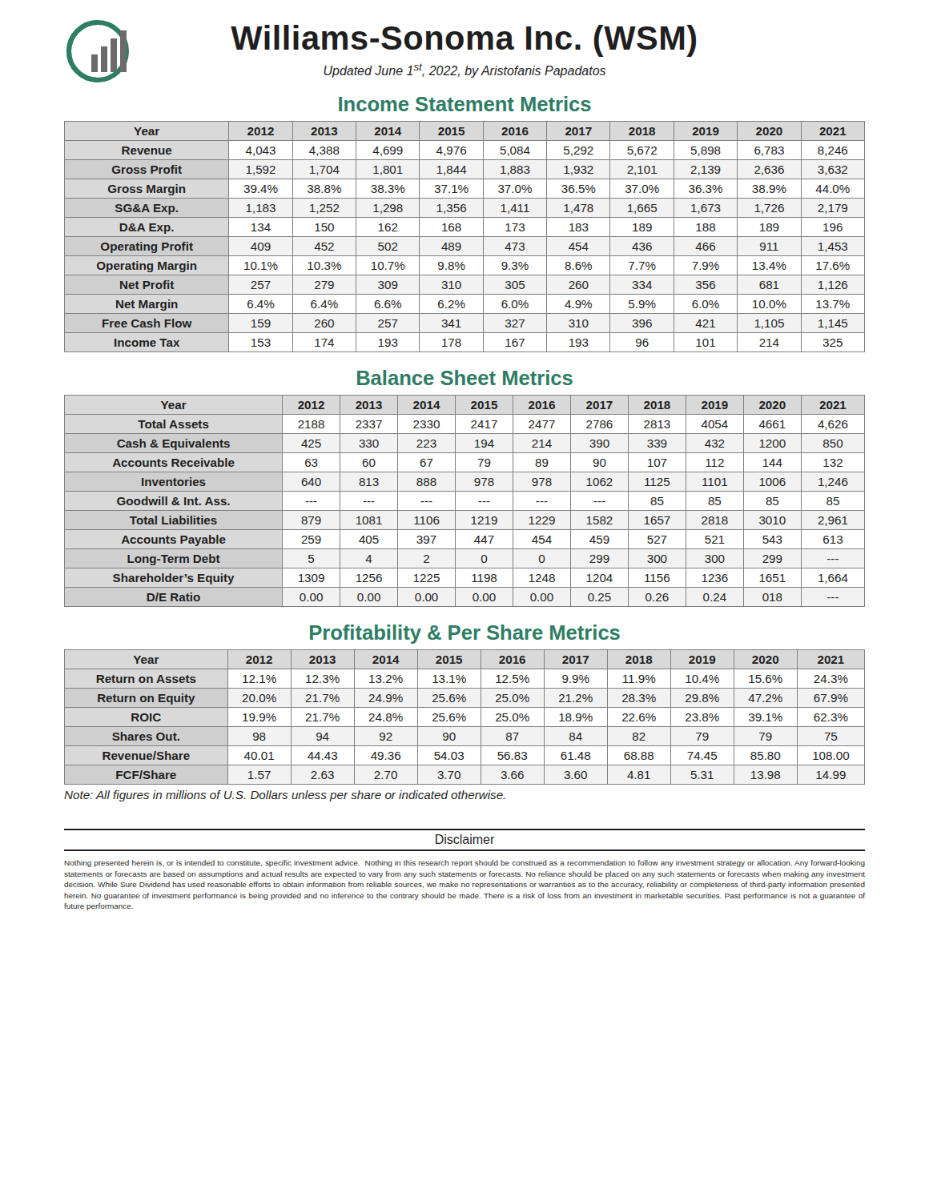Williams-Sonoma Inc. (WSM)
Updated June 1st, 2022, by Aristofanis Papadatos
Income Statement Metrics
| Year | 2012 | 2013 | 2014 | 2015 | 2016 | 2017 | 2018 | 2019 | 2020 | 2021 |
| --- | --- | --- | --- | --- | --- | --- | --- | --- | --- | --- |
| Revenue | 4,043 | 4,388 | 4,699 | 4,976 | 5,084 | 5,292 | 5,672 | 5,898 | 6,783 | 8,246 |
| Gross Profit | 1,592 | 1,704 | 1,801 | 1,844 | 1,883 | 1,932 | 2,101 | 2,139 | 2,636 | 3,632 |
| Gross Margin | 39.4% | 38.8% | 38.3% | 37.1% | 37.0% | 36.5% | 37.0% | 36.3% | 38.9% | 44.0% |
| SG&A Exp. | 1,183 | 1,252 | 1,298 | 1,356 | 1,411 | 1,478 | 1,665 | 1,673 | 1,726 | 2,179 |
| D&A Exp. | 134 | 150 | 162 | 168 | 173 | 183 | 189 | 188 | 189 | 196 |
| Operating Profit | 409 | 452 | 502 | 489 | 473 | 454 | 436 | 466 | 911 | 1,453 |
| Operating Margin | 10.1% | 10.3% | 10.7% | 9.8% | 9.3% | 8.6% | 7.7% | 7.9% | 13.4% | 17.6% |
| Net Profit | 257 | 279 | 309 | 310 | 305 | 260 | 334 | 356 | 681 | 1,126 |
| Net Margin | 6.4% | 6.4% | 6.6% | 6.2% | 6.0% | 4.9% | 5.9% | 6.0% | 10.0% | 13.7% |
| Free Cash Flow | 159 | 260 | 257 | 341 | 327 | 310 | 396 | 421 | 1,105 | 1,145 |
| Income Tax | 153 | 174 | 193 | 178 | 167 | 193 | 96 | 101 | 214 | 325 |
Balance Sheet Metrics
| Year | 2012 | 2013 | 2014 | 2015 | 2016 | 2017 | 2018 | 2019 | 2020 | 2021 |
| --- | --- | --- | --- | --- | --- | --- | --- | --- | --- | --- |
| Total Assets | 2188 | 2337 | 2330 | 2417 | 2477 | 2786 | 2813 | 4054 | 4661 | 4,626 |
| Cash & Equivalents | 425 | 330 | 223 | 194 | 214 | 390 | 339 | 432 | 1200 | 850 |
| Accounts Receivable | 63 | 60 | 67 | 79 | 89 | 90 | 107 | 112 | 144 | 132 |
| Inventories | 640 | 813 | 888 | 978 | 978 | 1062 | 1125 | 1101 | 1006 | 1,246 |
| Goodwill & Int. Ass. | --- | --- | --- | --- | --- | --- | 85 | 85 | 85 | 85 |
| Total Liabilities | 879 | 1081 | 1106 | 1219 | 1229 | 1582 | 1657 | 2818 | 3010 | 2,961 |
| Accounts Payable | 259 | 405 | 397 | 447 | 454 | 459 | 527 | 521 | 543 | 613 |
| Long-Term Debt | 5 | 4 | 2 | 0 | 0 | 299 | 300 | 300 | 299 | --- |
| Shareholder’s Equity | 1309 | 1256 | 1225 | 1198 | 1248 | 1204 | 1156 | 1236 | 1651 | 1,664 |
| D/E Ratio | 0.00 | 0.00 | 0.00 | 0.00 | 0.00 | 0.25 | 0.26 | 0.24 | 018 | --- |
Profitability & Per Share Metrics
| Year | 2012 | 2013 | 2014 | 2015 | 2016 | 2017 | 2018 | 2019 | 2020 | 2021 |
| --- | --- | --- | --- | --- | --- | --- | --- | --- | --- | --- |
| Return on Assets | 12.1% | 12.3% | 13.2% | 13.1% | 12.5% | 9.9% | 11.9% | 10.4% | 15.6% | 24.3% |
| Return on Equity | 20.0% | 21.7% | 24.9% | 25.6% | 25.0% | 21.2% | 28.3% | 29.8% | 47.2% | 67.9% |
| ROIC | 19.9% | 21.7% | 24.8% | 25.6% | 25.0% | 18.9% | 22.6% | 23.8% | 39.1% | 62.3% |
| Shares Out. | 98 | 94 | 92 | 90 | 87 | 84 | 82 | 79 | 79 | 75 |
| Revenue/Share | 40.01 | 44.43 | 49.36 | 54.03 | 56.83 | 61.48 | 68.88 | 74.45 | 85.80 | 108.00 |
| FCF/Share | 1.57 | 2.63 | 2.70 | 3.70 | 3.66 | 3.60 | 4.81 | 5.31 | 13.98 | 14.99 |
Note: All figures in millions of U.S. Dollars unless per share or indicated otherwise.
Disclaimer
Nothing presented herein is, or is intended to constitute, specific investment advice. Nothing in this research report should be construed as a recommendation to follow any investment strategy or allocation. Any forward-looking statements or forecasts are based on assumptions and actual results are expected to vary from any such statements or forecasts. No reliance should be placed on any such statements or forecasts when making any investment decision. While Sure Dividend has used reasonable efforts to obtain information from reliable sources, we make no representations or warranties as to the accuracy, reliability or completeness of third-party information presented herein. No guarantee of investment performance is being provided and no inference to the contrary should be made. There is a risk of loss from an investment in marketable securities. Past performance is not a guarantee of future performance.